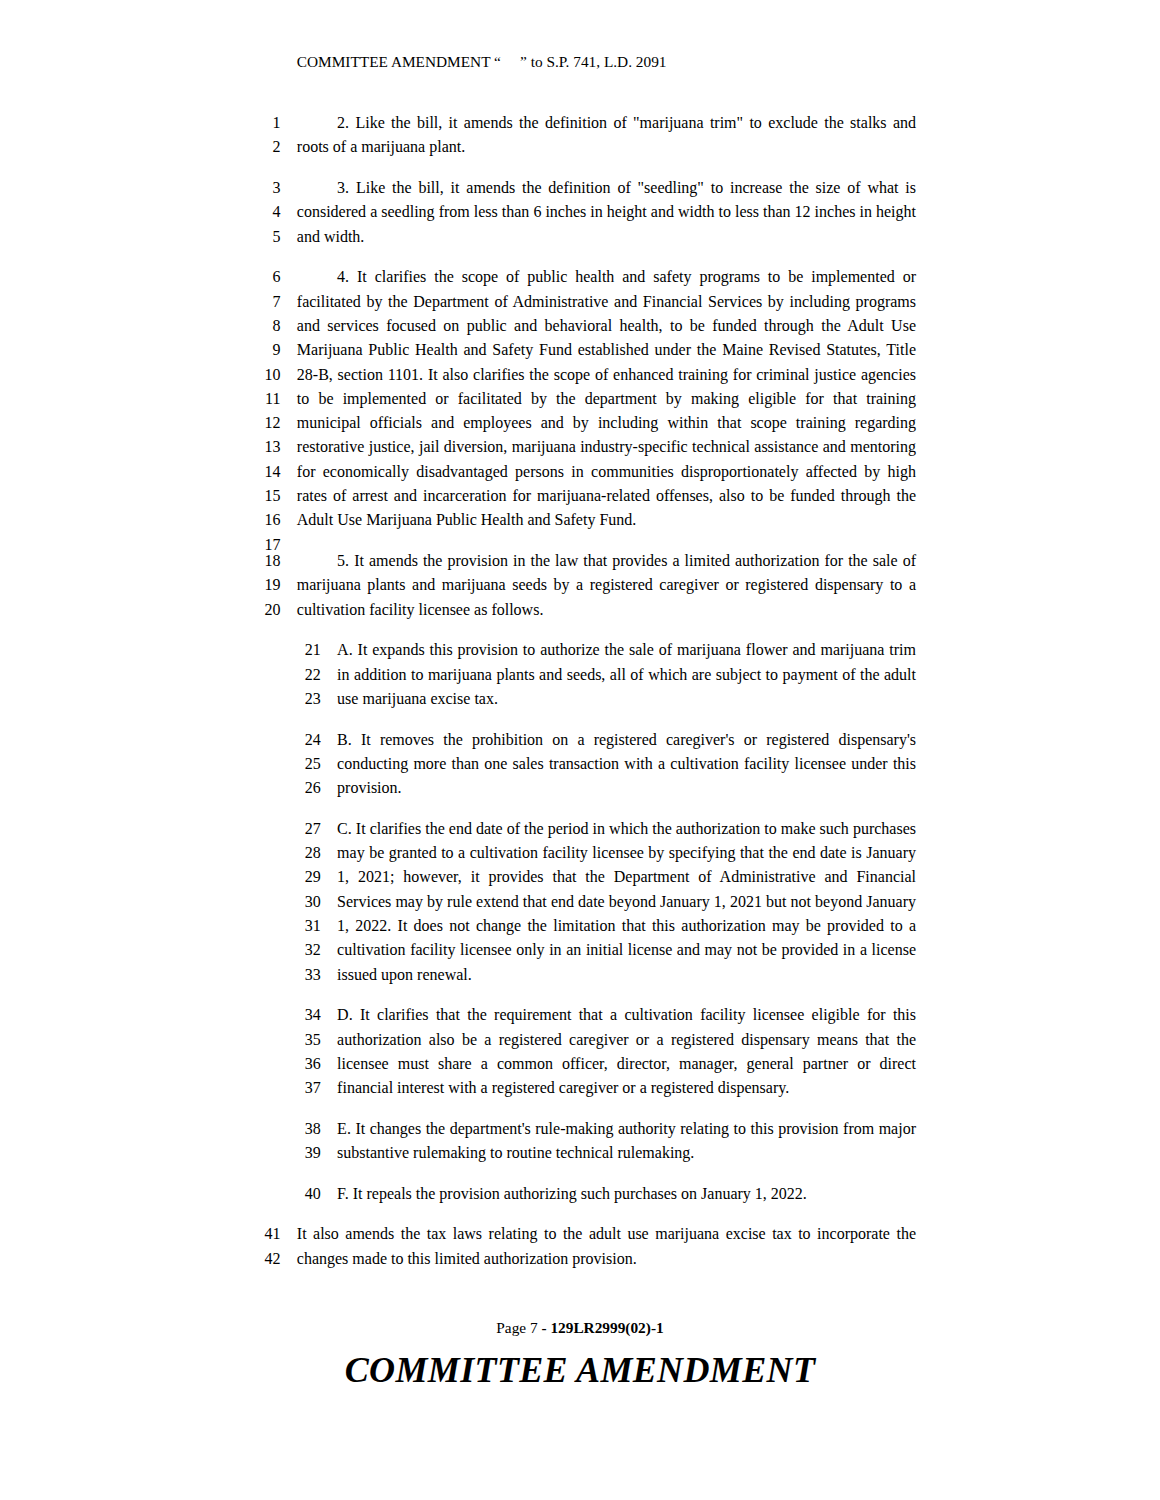COMMITTEE AMENDMENT “ ” to S.P. 741, L.D. 2091
12
2. Like the bill, it amends the definition of "marijuana trim" to exclude the stalks and roots of a marijuana plant.
345
3. Like the bill, it amends the definition of "seedling" to increase the size of what is considered a seedling from less than 6 inches in height and width to less than 12 inches in height and width.
67891011121314151617
4. It clarifies the scope of public health and safety programs to be implemented or facilitated by the Department of Administrative and Financial Services by including programs and services focused on public and behavioral health, to be funded through the Adult Use Marijuana Public Health and Safety Fund established under the Maine Revised Statutes, Title 28-B, section 1101. It also clarifies the scope of enhanced training for criminal justice agencies to be implemented or facilitated by the department by making eligible for that training municipal officials and employees and by including within that scope training regarding restorative justice, jail diversion, marijuana industry-specific technical assistance and mentoring for economically disadvantaged persons in communities disproportionately affected by high rates of arrest and incarceration for marijuana-related offenses, also to be funded through the Adult Use Marijuana Public Health and Safety Fund.
181920
5. It amends the provision in the law that provides a limited authorization for the sale of marijuana plants and marijuana seeds by a registered caregiver or registered dispensary to a cultivation facility licensee as follows.
212223
A. It expands this provision to authorize the sale of marijuana flower and marijuana trim in addition to marijuana plants and seeds, all of which are subject to payment of the adult use marijuana excise tax.
242526
B. It removes the prohibition on a registered caregiver's or registered dispensary's conducting more than one sales transaction with a cultivation facility licensee under this provision.
27282930313233
C. It clarifies the end date of the period in which the authorization to make such purchases may be granted to a cultivation facility licensee by specifying that the end date is January 1, 2021; however, it provides that the Department of Administrative and Financial Services may by rule extend that end date beyond January 1, 2021 but not beyond January 1, 2022. It does not change the limitation that this authorization may be provided to a cultivation facility licensee only in an initial license and may not be provided in a license issued upon renewal.
34353637
D. It clarifies that the requirement that a cultivation facility licensee eligible for this authorization also be a registered caregiver or a registered dispensary means that the licensee must share a common officer, director, manager, general partner or direct financial interest with a registered caregiver or a registered dispensary.
3839
E. It changes the department's rule-making authority relating to this provision from major substantive rulemaking to routine technical rulemaking.
40
F. It repeals the provision authorizing such purchases on January 1, 2022.
4142
It also amends the tax laws relating to the adult use marijuana excise tax to incorporate the changes made to this limited authorization provision.
Page 7 - 129LR2999(02)-1
COMMITTEE AMENDMENT